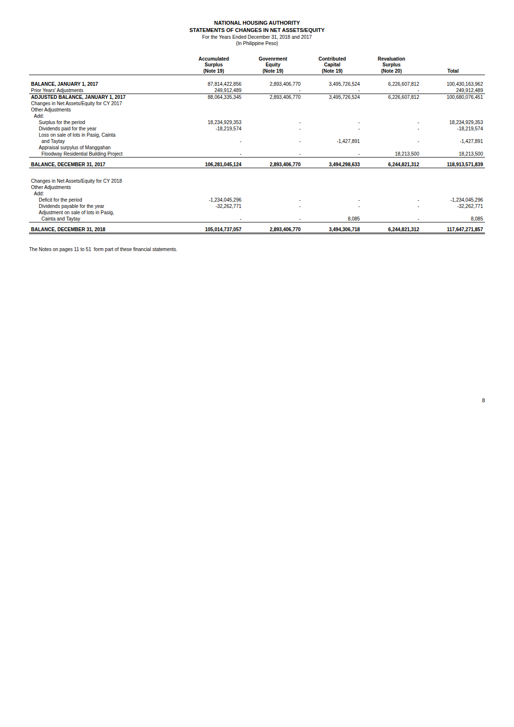NATIONAL HOUSING AUTHORITY
STATEMENTS OF CHANGES IN NET ASSETS/EQUITY
For the Years Ended December 31, 2018 and 2017
(In Philippine Peso)
| | Accumulated Surplus (Note 19) | Govenrment Equity (Note 19) | Contributed Capital (Note 19) | Revaluation Surplus (Note 20) | Total |
| --- | --- | --- | --- | --- | --- |
| BALANCE, JANUARY 1, 2017 | 87,814,422,856 | 2,893,406,770 | 3,495,726,524 | 6,226,607,812 | 100,430,163,962 |
| Prior Years' Adjustments | 249,912,489 | - | - | - | 249,912,489 |
| ADJUSTED BALANCE, JANUARY 1, 2017 | 88,064,335,345 | 2,893,406,770 | 3,495,726,524 | 6,226,607,812 | 100,680,076,451 |
| Changes in Net Assets/Equity for CY 2017 | |
| Other Adjustments | |
| Add: | |
| Surplus for the period | 18,234,929,353 | - | - | - | 18,234,929,353 |
| Dividends paid for the year | -18,219,574 | - | - | - | -18,219,574 |
| Loss on sale of lots in Pasig, Cainta | |
| and Taytay | - | - | -1,427,891 | - | -1,427,891 |
| Appraisal surpylus of Manggahan | |
| Floodway Residential Building Project | - | - | - | 18,213,500 | 18,213,500 |
| BALANCE, DECEMBER 31, 2017 | 106,281,045,124 | 2,893,406,770 | 3,494,298,633 | 6,244,821,312 | 118,913,571,839 |
| Changes in Net Assets/Equity for CY 2018 | |
| Other Adjustments | |
| Add: | |
| Deficit for the period | -1,234,045,296 | - | - | - | -1,234,045,296 |
| Dividends payable for the year | -32,262,771 | - | - | - | -32,262,771 |
| Adjustment on sale of lots in Pasig, | |
| Cainta and Taytay | - | - | 8,085 | - | 8,085 |
| BALANCE, DECEMBER 31, 2018 | 105,014,737,057 | 2,893,406,770 | 3,494,306,718 | 6,244,821,312 | 117,647,271,857 |
The Notes on pages 11 to 51 form part of these financial statements.
8